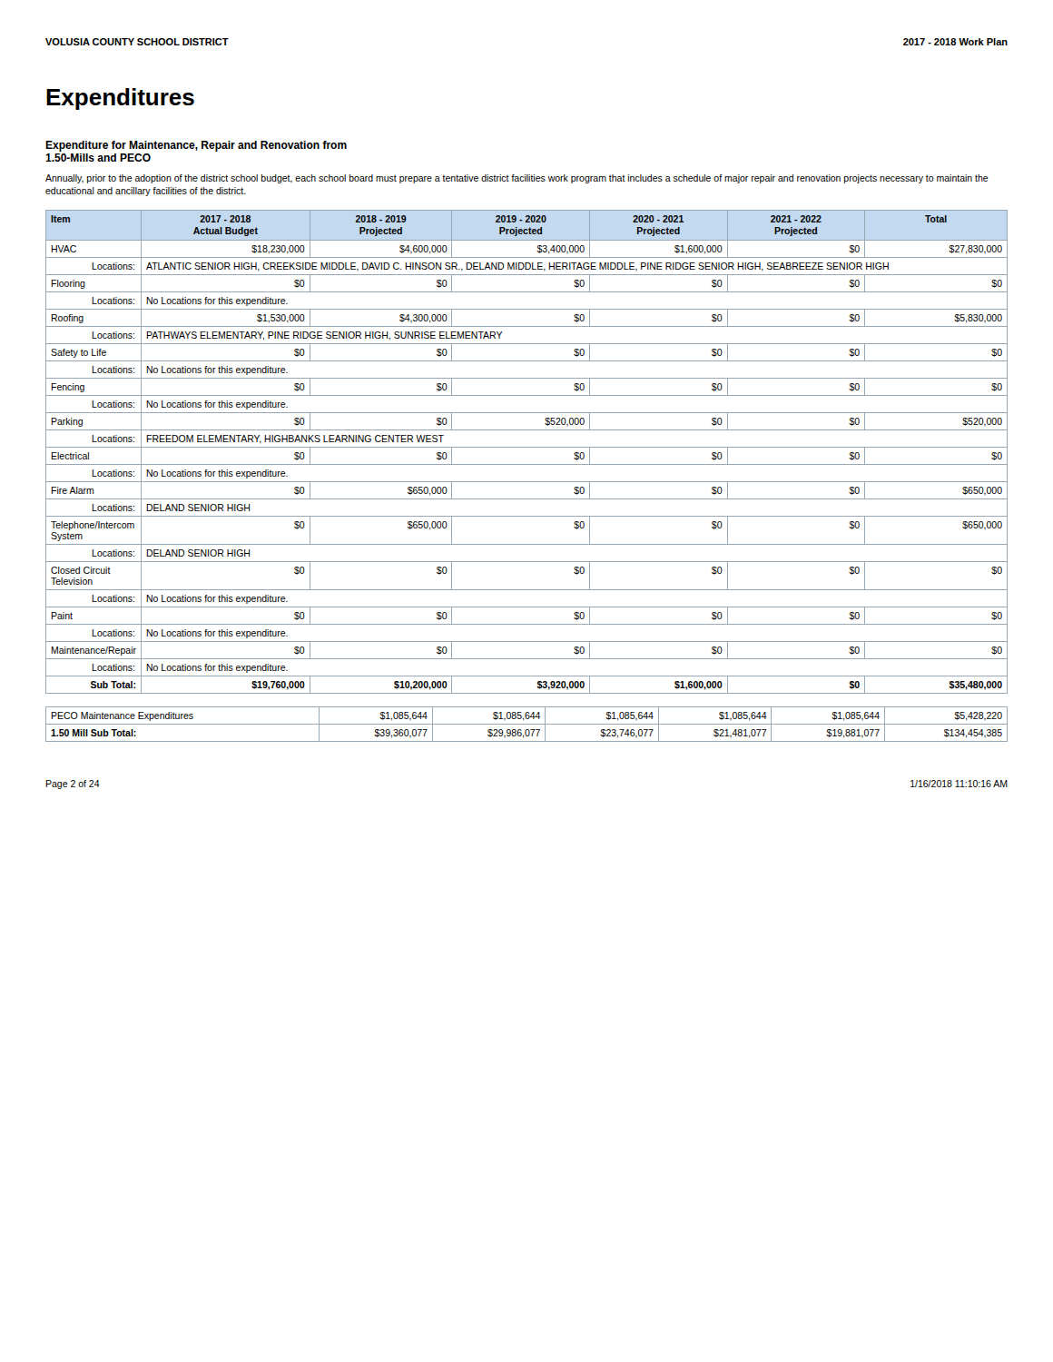VOLUSIA COUNTY SCHOOL DISTRICT 2017 - 2018 Work Plan
Expenditures
Expenditure for Maintenance, Repair and Renovation from
1.50-Mills and PECO
Annually, prior to the adoption of the district school budget, each school board must prepare a tentative district facilities work program that includes a schedule of major repair and renovation projects necessary to maintain the educational and ancillary facilities of the district.
| Item | 2017 - 2018 Actual Budget | 2018 - 2019 Projected | 2019 - 2020 Projected | 2020 - 2021 Projected | 2021 - 2022 Projected | Total |
| --- | --- | --- | --- | --- | --- | --- |
| HVAC | $18,230,000 | $4,600,000 | $3,400,000 | $1,600,000 | $0 | $27,830,000 |
| Locations: | ATLANTIC SENIOR HIGH, CREEKSIDE MIDDLE, DAVID C. HINSON SR., DELAND MIDDLE, HERITAGE MIDDLE, PINE RIDGE SENIOR HIGH, SEABREEZE SENIOR HIGH |
| Flooring | $0 | $0 | $0 | $0 | $0 | $0 |
| Locations: | No Locations for this expenditure. |
| Roofing | $1,530,000 | $4,300,000 | $0 | $0 | $0 | $5,830,000 |
| Locations: | PATHWAYS ELEMENTARY, PINE RIDGE SENIOR HIGH, SUNRISE ELEMENTARY |
| Safety to Life | $0 | $0 | $0 | $0 | $0 | $0 |
| Locations: | No Locations for this expenditure. |
| Fencing | $0 | $0 | $0 | $0 | $0 | $0 |
| Locations: | No Locations for this expenditure. |
| Parking | $0 | $0 | $520,000 | $0 | $0 | $520,000 |
| Locations: | FREEDOM ELEMENTARY, HIGHBANKS LEARNING CENTER WEST |
| Electrical | $0 | $0 | $0 | $0 | $0 | $0 |
| Locations: | No Locations for this expenditure. |
| Fire Alarm | $0 | $650,000 | $0 | $0 | $0 | $650,000 |
| Locations: | DELAND SENIOR HIGH |
| Telephone/Intercom System | $0 | $650,000 | $0 | $0 | $0 | $650,000 |
| Locations: | DELAND SENIOR HIGH |
| Closed Circuit Television | $0 | $0 | $0 | $0 | $0 | $0 |
| Locations: | No Locations for this expenditure. |
| Paint | $0 | $0 | $0 | $0 | $0 | $0 |
| Locations: | No Locations for this expenditure. |
| Maintenance/Repair | $0 | $0 | $0 | $0 | $0 | $0 |
| Locations: | No Locations for this expenditure. |
| Sub Total: | $19,760,000 | $10,200,000 | $3,920,000 | $1,600,000 | $0 | $35,480,000 |
| PECO Maintenance Expenditures | $1,085,644 | $1,085,644 | $1,085,644 | $1,085,644 | $1,085,644 | $5,428,220 |
| 1.50 Mill Sub Total: | $39,360,077 | $29,986,077 | $23,746,077 | $21,481,077 | $19,881,077 | $134,454,385 |
Page 2 of 24 1/16/2018 11:10:16 AM